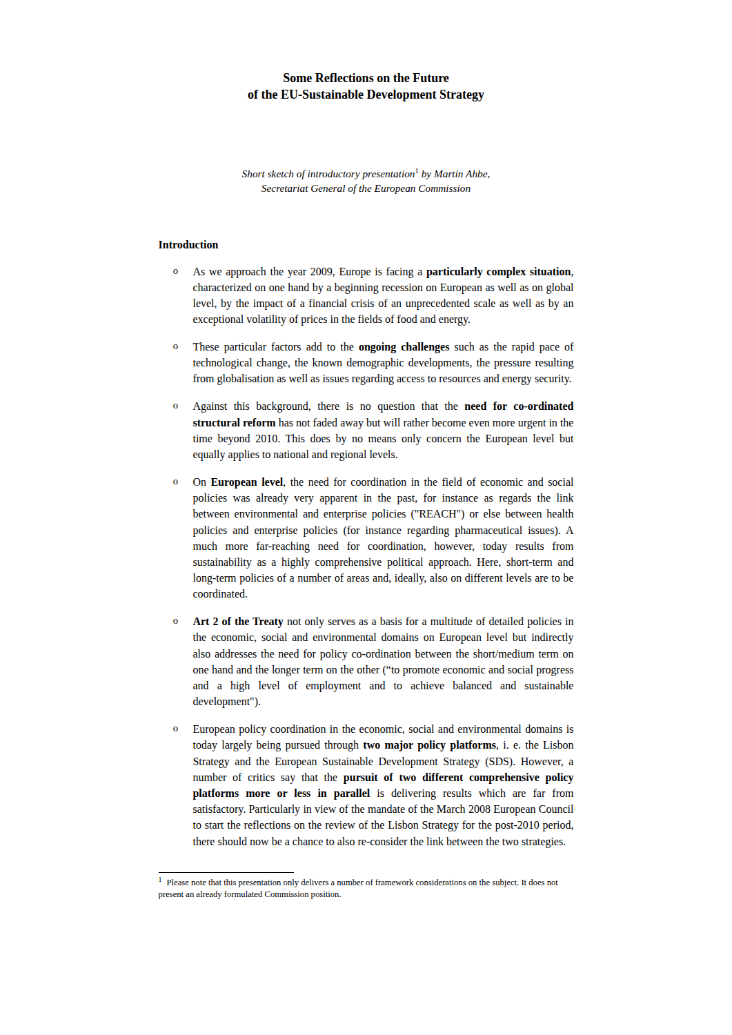Some Reflections on the Future
of the EU-Sustainable Development Strategy
Short sketch of introductory presentation1 by Martin Ahbe,
Secretariat General of the European Commission
Introduction
As we approach the year 2009, Europe is facing a particularly complex situation, characterized on one hand by a beginning recession on European as well as on global level, by the impact of a financial crisis of an unprecedented scale as well as by an exceptional volatility of prices in the fields of food and energy.
These particular factors add to the ongoing challenges such as the rapid pace of technological change, the known demographic developments, the pressure resulting from globalisation as well as issues regarding access to resources and energy security.
Against this background, there is no question that the need for co-ordinated structural reform has not faded away but will rather become even more urgent in the time beyond 2010. This does by no means only concern the European level but equally applies to national and regional levels.
On European level, the need for coordination in the field of economic and social policies was already very apparent in the past, for instance as regards the link between environmental and enterprise policies ("REACH") or else between health policies and enterprise policies (for instance regarding pharmaceutical issues). A much more far-reaching need for coordination, however, today results from sustainability as a highly comprehensive political approach. Here, short-term and long-term policies of a number of areas and, ideally, also on different levels are to be coordinated.
Art 2 of the Treaty not only serves as a basis for a multitude of detailed policies in the economic, social and environmental domains on European level but indirectly also addresses the need for policy co-ordination between the short/medium term on one hand and the longer term on the other (“to promote economic and social progress and a high level of employment and to achieve balanced and sustainable development").
European policy coordination in the economic, social and environmental domains is today largely being pursued through two major policy platforms, i. e. the Lisbon Strategy and the European Sustainable Development Strategy (SDS). However, a number of critics say that the pursuit of two different comprehensive policy platforms more or less in parallel is delivering results which are far from satisfactory. Particularly in view of the mandate of the March 2008 European Council to start the reflections on the review of the Lisbon Strategy for the post-2010 period, there should now be a chance to also re-consider the link between the two strategies.
1 Please note that this presentation only delivers a number of framework considerations on the subject. It does not present an already formulated Commission position.